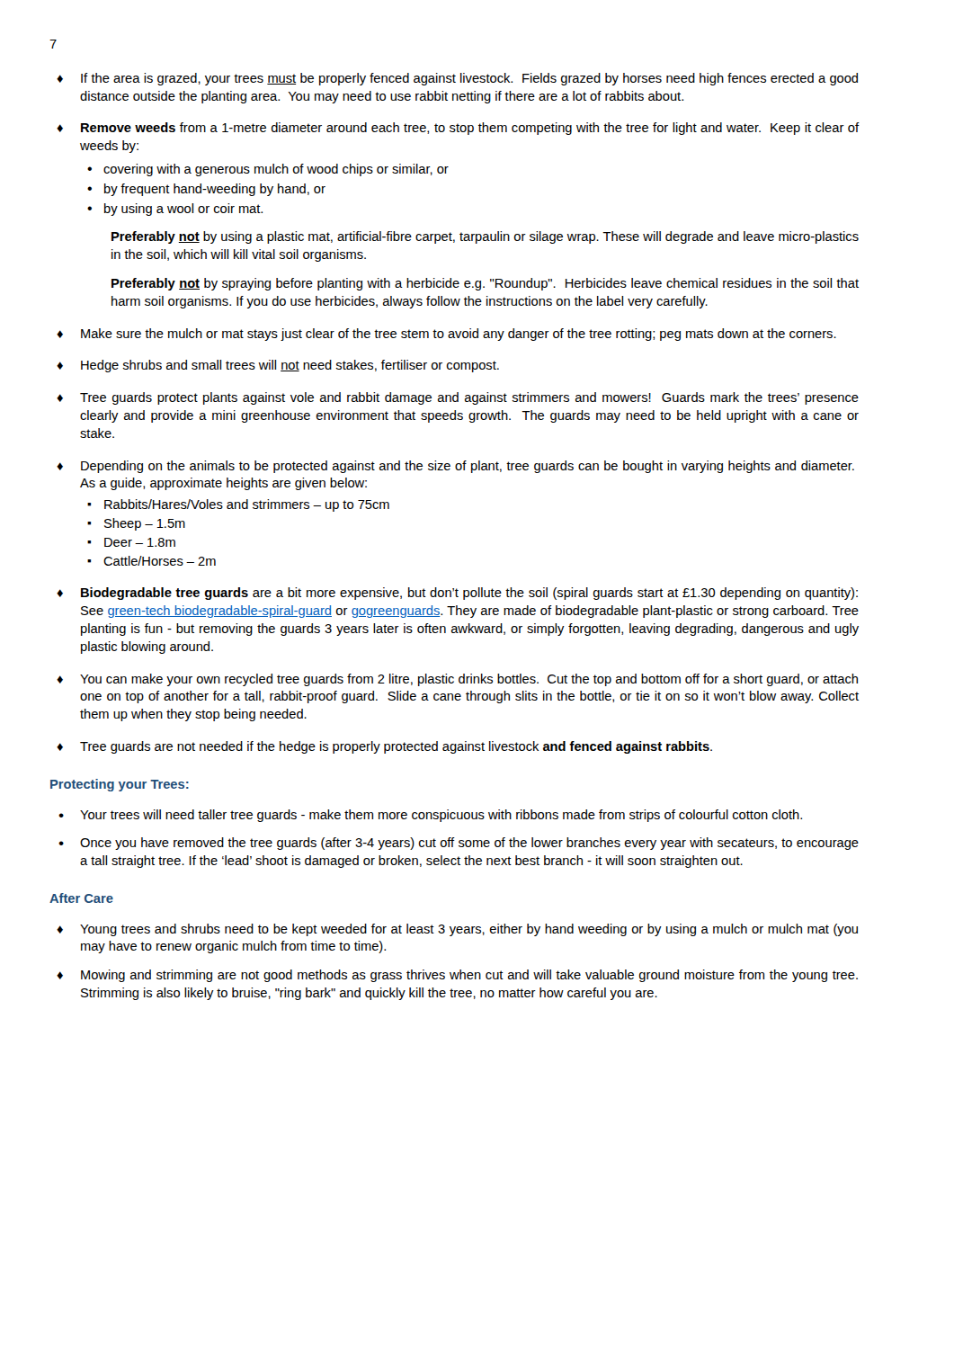7
If the area is grazed, your trees must be properly fenced against livestock. Fields grazed by horses need high fences erected a good distance outside the planting area. You may need to use rabbit netting if there are a lot of rabbits about.
Remove weeds from a 1-metre diameter around each tree, to stop them competing with the tree for light and water. Keep it clear of weeds by:
covering with a generous mulch of wood chips or similar, or
by frequent hand-weeding by hand, or
by using a wool or coir mat.
Preferably not by using a plastic mat, artificial-fibre carpet, tarpaulin or silage wrap. These will degrade and leave micro-plastics in the soil, which will kill vital soil organisms.
Preferably not by spraying before planting with a herbicide e.g. "Roundup". Herbicides leave chemical residues in the soil that harm soil organisms. If you do use herbicides, always follow the instructions on the label very carefully.
Make sure the mulch or mat stays just clear of the tree stem to avoid any danger of the tree rotting; peg mats down at the corners.
Hedge shrubs and small trees will not need stakes, fertiliser or compost.
Tree guards protect plants against vole and rabbit damage and against strimmers and mowers! Guards mark the trees’ presence clearly and provide a mini greenhouse environment that speeds growth. The guards may need to be held upright with a cane or stake.
Depending on the animals to be protected against and the size of plant, tree guards can be bought in varying heights and diameter. As a guide, approximate heights are given below:
Rabbits/Hares/Voles and strimmers – up to 75cm
Sheep – 1.5m
Deer – 1.8m
Cattle/Horses – 2m
Biodegradable tree guards are a bit more expensive, but don’t pollute the soil (spiral guards start at £1.30 depending on quantity): See green-tech biodegradable-spiral-guard or gogreenguards. They are made of biodegradable plant-plastic or strong carboard. Tree planting is fun - but removing the guards 3 years later is often awkward, or simply forgotten, leaving degrading, dangerous and ugly plastic blowing around.
You can make your own recycled tree guards from 2 litre, plastic drinks bottles. Cut the top and bottom off for a short guard, or attach one on top of another for a tall, rabbit-proof guard. Slide a cane through slits in the bottle, or tie it on so it won’t blow away. Collect them up when they stop being needed.
Tree guards are not needed if the hedge is properly protected against livestock and fenced against rabbits.
Protecting your Trees:
Your trees will need taller tree guards - make them more conspicuous with ribbons made from strips of colourful cotton cloth.
Once you have removed the tree guards (after 3-4 years) cut off some of the lower branches every year with secateurs, to encourage a tall straight tree. If the ‘lead’ shoot is damaged or broken, select the next best branch - it will soon straighten out.
After Care
Young trees and shrubs need to be kept weeded for at least 3 years, either by hand weeding or by using a mulch or mulch mat (you may have to renew organic mulch from time to time).
Mowing and strimming are not good methods as grass thrives when cut and will take valuable ground moisture from the young tree. Strimming is also likely to bruise, "ring bark" and quickly kill the tree, no matter how careful you are.